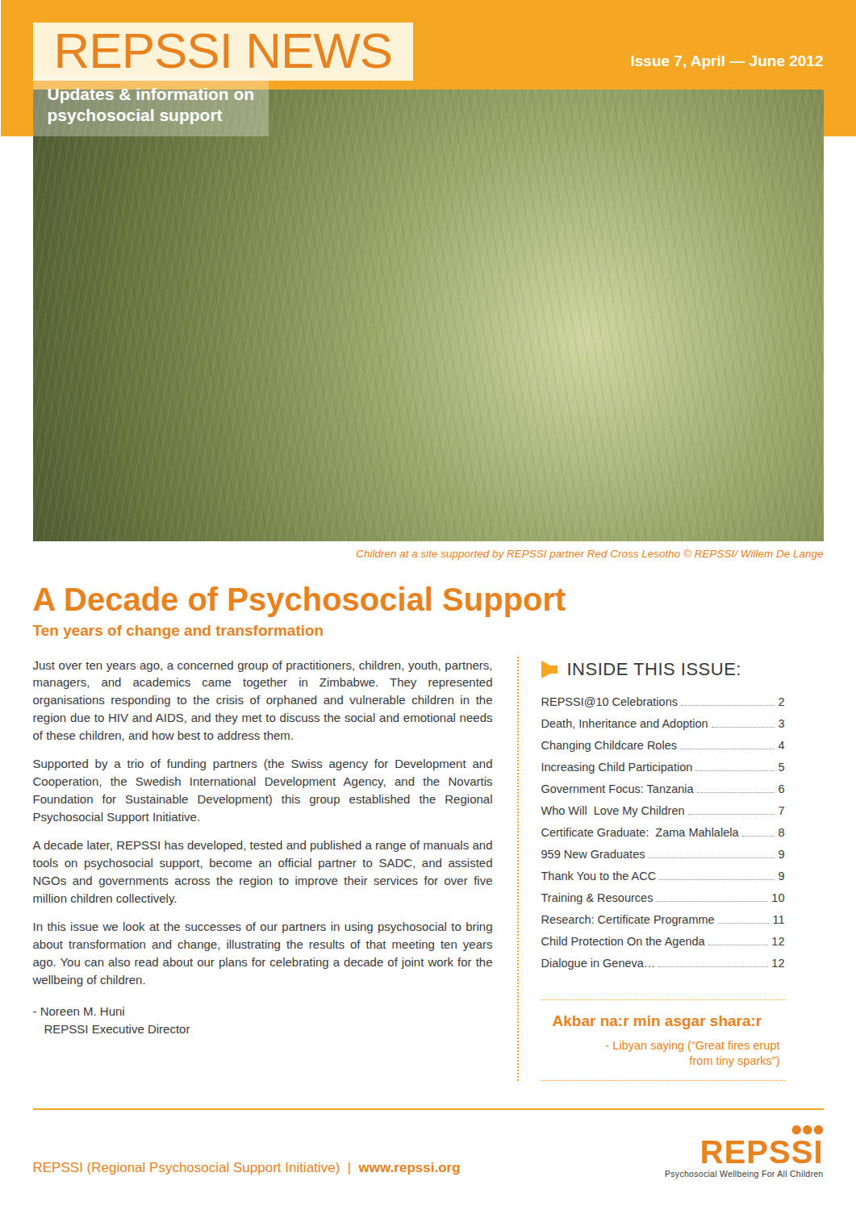REPSSI NEWS
Issue 7, April — June 2012
Updates & information on
psychosocial support
Children at a site supported by REPSSI partner Red Cross Lesotho © REPSSI/ Willem De Lange
A Decade of Psychosocial Support
Ten years of change and transformation
Just over ten years ago, a concerned group of practitioners, children, youth, partners, managers, and academics came together in Zimbabwe. They represented organisations responding to the crisis of orphaned and vulnerable children in the region due to HIV and AIDS, and they met to discuss the social and emotional needs of these children, and how best to address them.
Supported by a trio of funding partners (the Swiss agency for Development and Cooperation, the Swedish International Development Agency, and the Novartis Foundation for Sustainable Development) this group established the Regional Psychosocial Support Initiative.
A decade later, REPSSI has developed, tested and published a range of manuals and tools on psychosocial support, become an official partner to SADC, and assisted NGOs and governments across the region to improve their services for over five million children collectively.
In this issue we look at the successes of our partners in using psychosocial to bring about transformation and change, illustrating the results of that meeting ten years ago. You can also read about our plans for celebrating a decade of joint work for the wellbeing of children.
- Noreen M. Huni
REPSSI Executive Director
INSIDE THIS ISSUE:
REPSSI@10 Celebrations 2
Death, Inheritance and Adoption 3
Changing Childcare Roles 4
Increasing Child Participation 5
Government Focus: Tanzania 6
Who Will Love My Children 7
Certificate Graduate: Zama Mahlalela 8
959 New Graduates 9
Thank You to the ACC 9
Training & Resources 10
Research: Certificate Programme 11
Child Protection On the Agenda 12
Dialogue in Geneva… 12
Akbar na:r min asgar shara:r
- Libyan saying (“Great fires erupt
from tiny sparks”)
REPSSI (Regional Psychosocial Support Initiative) | www.repssi.org
●●●
REPSSI
Psychosocial Wellbeing For All Children